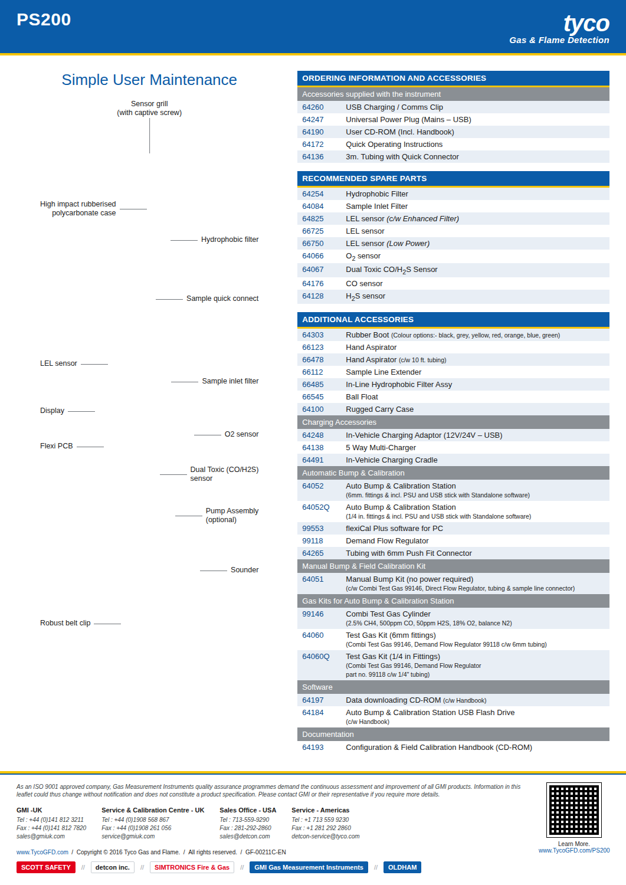PS200
tyco
Gas & Flame Detection
Simple User Maintenance
Sensor grill
(with captive screw)
High impact rubberised
polycarbonate case
Hydrophobic filter
Sample quick connect
LEL sensor
Sample inlet filter
Display
O2 sensor
Flexi PCB
Dual Toxic (CO/H2S)
sensor
Pump Assembly
(optional)
Sounder
Robust belt clip
ORDERING INFORMATION AND ACCESSORIES
| Accessories supplied with the instrument |
| --- |
| 64260 | USB Charging / Comms Clip |
| 64247 | Universal Power Plug (Mains – USB) |
| 64190 | User CD-ROM (Incl. Handbook) |
| 64172 | Quick Operating Instructions |
| 64136 | 3m. Tubing with Quick Connector |
RECOMMENDED SPARE PARTS
| 64254 | Hydrophobic Filter |
| 64084 | Sample Inlet Filter |
| 64825 | LEL sensor (c/w Enhanced Filter) |
| 66725 | LEL sensor |
| 66750 | LEL sensor (Low Power) |
| 64066 | O 2 sensor |
| 64067 | Dual Toxic CO/H 2 S Sensor |
| 64176 | CO sensor |
| 64128 | H 2 S sensor |
ADDITIONAL ACCESSORIES
| 64303 | Rubber Boot (Colour options:- black, grey, yellow, red, orange, blue, green) |
| 66123 | Hand Aspirator |
| 66478 | Hand Aspirator (c/w 10 ft. tubing) |
| 66112 | Sample Line Extender |
| 66485 | In-Line Hydrophobic Filter Assy |
| 66545 | Ball Float |
| 64100 | Rugged Carry Case |
| Charging Accessories |
| 64248 | In-Vehicle Charging Adaptor (12V/24V – USB) |
| 64138 | 5 Way Multi-Charger |
| 64491 | In-Vehicle Charging Cradle |
| Automatic Bump & Calibration |
| 64052 | Auto Bump & Calibration Station (6mm. fittings & incl. PSU and USB stick with Standalone software) |
| 64052Q | Auto Bump & Calibration Station (1/4 in. fittings & incl. PSU and USB stick with Standalone software) |
| 99553 | flexiCal Plus software for PC |
| 99118 | Demand Flow Regulator |
| 64265 | Tubing with 6mm Push Fit Connector |
| Manual Bump & Field Calibration Kit |
| 64051 | Manual Bump Kit (no power required) (c/w Combi Test Gas 99146, Direct Flow Regulator, tubing & sample line connector) |
| Gas Kits for Auto Bump & Calibration Station |
| 99146 | Combi Test Gas Cylinder (2.5% CH4, 500ppm CO, 50ppm H2S, 18% O2, balance N2) |
| 64060 | Test Gas Kit (6mm fittings) (Combi Test Gas 99146, Demand Flow Regulator 99118 c/w 6mm tubing) |
| 64060Q | Test Gas Kit (1/4 in Fittings) (Combi Test Gas 99146, Demand Flow Regulator part no. 99118 c/w 1/4" tubing) |
| Software |
| 64197 | Data downloading CD-ROM (c/w Handbook) |
| 64184 | Auto Bump & Calibration Station USB Flash Drive (c/w Handbook) |
| Documentation |
| 64193 | Configuration & Field Calibration Handbook (CD-ROM) |
As an ISO 9001 approved company, Gas Measurement Instruments quality assurance programmes demand the continuous assessment and improvement of all GMI products. Information in this leaflet could thus change without notification and does not constitute a product specification. Please contact GMI or their representative if you require more details.
GMI -UK
Tel : +44 (0)141 812 3211
Fax : +44 (0)141 812 7820
sales@gmiuk.com
Service & Calibration Centre - UK
Tel : +44 (0)1908 568 867
Fax : +44 (0)1908 261 056
service@gmiuk.com
Sales Office - USA
Tel : 713-559-9290
Fax : 281-292-2860
sales@detcon.com
Service - Americas
Tel : +1 713 559 9230
Fax : +1 281 292 2860
detcon-service@tyco.com
www.TycoGFD.com / Copyright © 2016 Tyco Gas and Flame. / All rights reserved. / GF-00211C-EN
SCOTT SAFETY // detcon inc. // SIMTRONICS Fire & Gas // GMI Gas Measurement Instruments // OLDHAM
Learn More.
www.TycoGFD.com/PS200